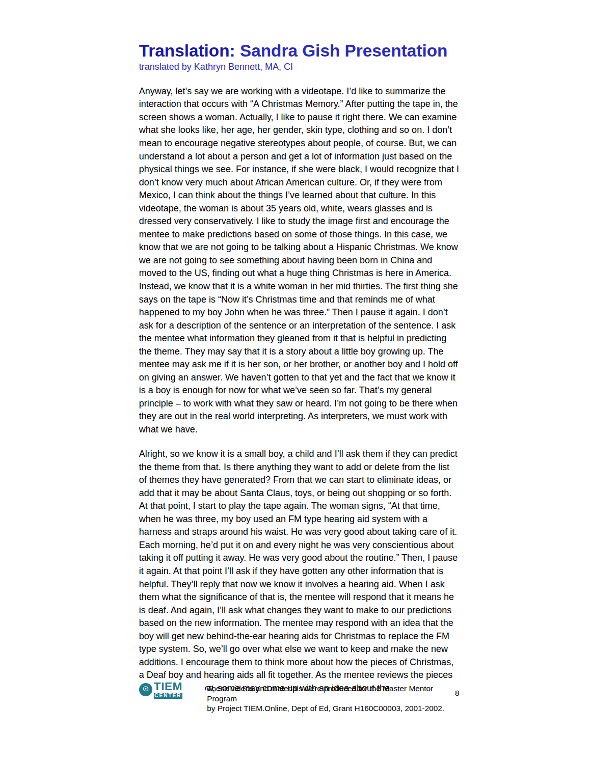Translation: Sandra Gish Presentation
translated by Kathryn Bennett, MA, CI
Anyway, let’s say we are working with a videotape. I’d like to summarize the interaction that occurs with “A Christmas Memory.” After putting the tape in, the screen shows a woman. Actually, I like to pause it right there. We can examine what she looks like, her age, her gender, skin type, clothing and so on. I don’t mean to encourage negative stereotypes about people, of course. But, we can understand a lot about a person and get a lot of information just based on the physical things we see. For instance, if she were black, I would recognize that I don’t know very much about African American culture. Or, if they were from Mexico, I can think about the things I’ve learned about that culture. In this videotape, the woman is about 35 years old, white, wears glasses and is dressed very conservatively. I like to study the image first and encourage the mentee to make predictions based on some of those things. In this case, we know that we are not going to be talking about a Hispanic Christmas. We know we are not going to see something about having been born in China and moved to the US, finding out what a huge thing Christmas is here in America. Instead, we know that it is a white woman in her mid thirties. The first thing she says on the tape is “Now it’s Christmas time and that reminds me of what happened to my boy John when he was three.” Then I pause it again. I don’t ask for a description of the sentence or an interpretation of the sentence. I ask the mentee what information they gleaned from it that is helpful in predicting the theme. They may say that it is a story about a little boy growing up. The mentee may ask me if it is her son, or her brother, or another boy and I hold off on giving an answer. We haven’t gotten to that yet and the fact that we know it is a boy is enough for now for what we’ve seen so far. That’s my general principle – to work with what they saw or heard. I’m not going to be there when they are out in the real world interpreting. As interpreters, we must work with what we have.
Alright, so we know it is a small boy, a child and I’ll ask them if they can predict the theme from that. Is there anything they want to add or delete from the list of themes they have generated? From that we can start to eliminate ideas, or add that it may be about Santa Claus, toys, or being out shopping or so forth. At that point, I start to play the tape again. The woman signs, “At that time, when he was three, my boy used an FM type hearing aid system with a harness and straps around his waist. He was very good about taking care of it. Each morning, he’d put it on and every night he was very conscientious about taking it off putting it away. He was very good about the routine.” Then, I pause it again. At that point I’ll ask if they have gotten any other information that is helpful. They’ll reply that now we know it involves a hearing aid. When I ask them what the significance of that is, the mentee will respond that it means he is deaf. And again, I’ll ask what changes they want to make to our predictions based on the new information. The mentee may respond with an idea that the boy will get new behind-the-ear hearing aids for Christmas to replace the FM type system. So, we’ll go over what else we want to keep and make the new additions. I encourage them to think more about how the pieces of Christmas, a Deaf boy and hearing aids all fit together. As the mentee reviews the pieces they already know, some may come up with an idea about the
8
☉
TIEM CENTER
These videos and materials were produced for the Master Mentor Program
by Project TIEM.Online, Dept of Ed, Grant H160C00003, 2001-2002.